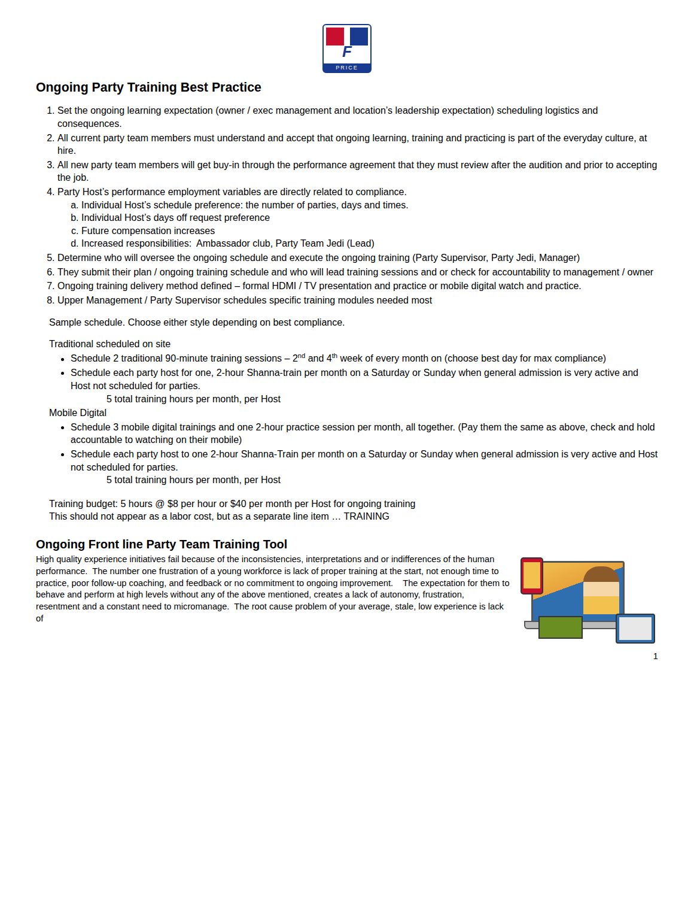F PRICE
Ongoing Party Training Best Practice
Set the ongoing learning expectation (owner / exec management and location’s leadership expectation) scheduling logistics and consequences.
All current party team members must understand and accept that ongoing learning, training and practicing is part of the everyday culture, at hire.
All new party team members will get buy-in through the performance agreement that they must review after the audition and prior to accepting the job.
Party Host’s performance employment variables are directly related to compliance.
Individual Host’s schedule preference: the number of parties, days and times.
Individual Host’s days off request preference
Future compensation increases
Increased responsibilities: Ambassador club, Party Team Jedi (Lead)
Determine who will oversee the ongoing schedule and execute the ongoing training (Party Supervisor, Party Jedi, Manager)
They submit their plan / ongoing training schedule and who will lead training sessions and or check for accountability to management / owner
Ongoing training delivery method defined – formal HDMI / TV presentation and practice or mobile digital watch and practice.
Upper Management / Party Supervisor schedules specific training modules needed most
Sample schedule. Choose either style depending on best compliance.
Traditional scheduled on site
Schedule 2 traditional 90-minute training sessions – 2nd and 4th week of every month on (choose best day for max compliance)
Schedule each party host for one, 2-hour Shanna-train per month on a Saturday or Sunday when general admission is very active and Host not scheduled for parties.
5 total training hours per month, per Host
Mobile Digital
Schedule 3 mobile digital trainings and one 2-hour practice session per month, all together. (Pay them the same as above, check and hold accountable to watching on their mobile)
Schedule each party host to one 2-hour Shanna-Train per month on a Saturday or Sunday when general admission is very active and Host not scheduled for parties.
5 total training hours per month, per Host
Training budget: 5 hours @ $8 per hour or $40 per month per Host for ongoing training
This should not appear as a labor cost, but as a separate line item … TRAINING
Ongoing Front line Party Team Training Tool
High quality experience initiatives fail because of the inconsistencies, interpretations and or indifferences of the human performance. The number one frustration of a young workforce is lack of proper training at the start, not enough time to practice, poor follow-up coaching, and feedback or no commitment to ongoing improvement. The expectation for them to behave and perform at high levels without any of the above mentioned, creates a lack of autonomy, frustration, resentment and a constant need to micromanage. The root cause problem of your average, stale, low experience is lack of
1